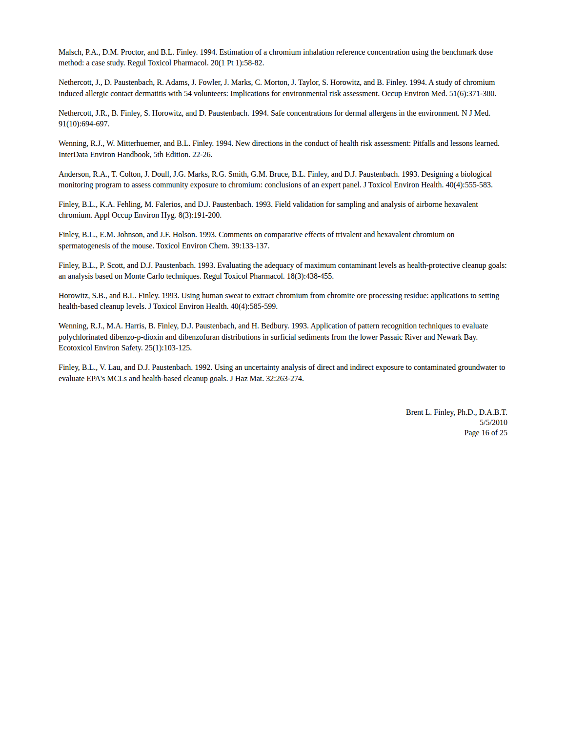Malsch, P.A., D.M. Proctor, and B.L. Finley. 1994. Estimation of a chromium inhalation reference concentration using the benchmark dose method: a case study. Regul Toxicol Pharmacol. 20(1 Pt 1):58-82.
Nethercott, J., D. Paustenbach, R. Adams, J. Fowler, J. Marks, C. Morton, J. Taylor, S. Horowitz, and B. Finley. 1994. A study of chromium induced allergic contact dermatitis with 54 volunteers: Implications for environmental risk assessment. Occup Environ Med. 51(6):371-380.
Nethercott, J.R., B. Finley, S. Horowitz, and D. Paustenbach. 1994. Safe concentrations for dermal allergens in the environment. N J Med. 91(10):694-697.
Wenning, R.J., W. Mitterhuemer, and B.L. Finley. 1994. New directions in the conduct of health risk assessment: Pitfalls and lessons learned. InterData Environ Handbook, 5th Edition. 22-26.
Anderson, R.A., T. Colton, J. Doull, J.G. Marks, R.G. Smith, G.M. Bruce, B.L. Finley, and D.J. Paustenbach. 1993. Designing a biological monitoring program to assess community exposure to chromium: conclusions of an expert panel. J Toxicol Environ Health. 40(4):555-583.
Finley, B.L., K.A. Fehling, M. Falerios, and D.J. Paustenbach. 1993. Field validation for sampling and analysis of airborne hexavalent chromium. Appl Occup Environ Hyg. 8(3):191-200.
Finley, B.L., E.M. Johnson, and J.F. Holson. 1993. Comments on comparative effects of trivalent and hexavalent chromium on spermatogenesis of the mouse. Toxicol Environ Chem. 39:133-137.
Finley, B.L., P. Scott, and D.J. Paustenbach. 1993. Evaluating the adequacy of maximum contaminant levels as health-protective cleanup goals: an analysis based on Monte Carlo techniques. Regul Toxicol Pharmacol. 18(3):438-455.
Horowitz, S.B., and B.L. Finley. 1993. Using human sweat to extract chromium from chromite ore processing residue: applications to setting health-based cleanup levels. J Toxicol Environ Health. 40(4):585-599.
Wenning, R.J., M.A. Harris, B. Finley, D.J. Paustenbach, and H. Bedbury. 1993. Application of pattern recognition techniques to evaluate polychlorinated dibenzo-p-dioxin and dibenzofuran distributions in surficial sediments from the lower Passaic River and Newark Bay. Ecotoxicol Environ Safety. 25(1):103-125.
Finley, B.L., V. Lau, and D.J. Paustenbach. 1992. Using an uncertainty analysis of direct and indirect exposure to contaminated groundwater to evaluate EPA's MCLs and health-based cleanup goals. J Haz Mat. 32:263-274.
Brent L. Finley, Ph.D., D.A.B.T.
5/5/2010
Page 16 of 25